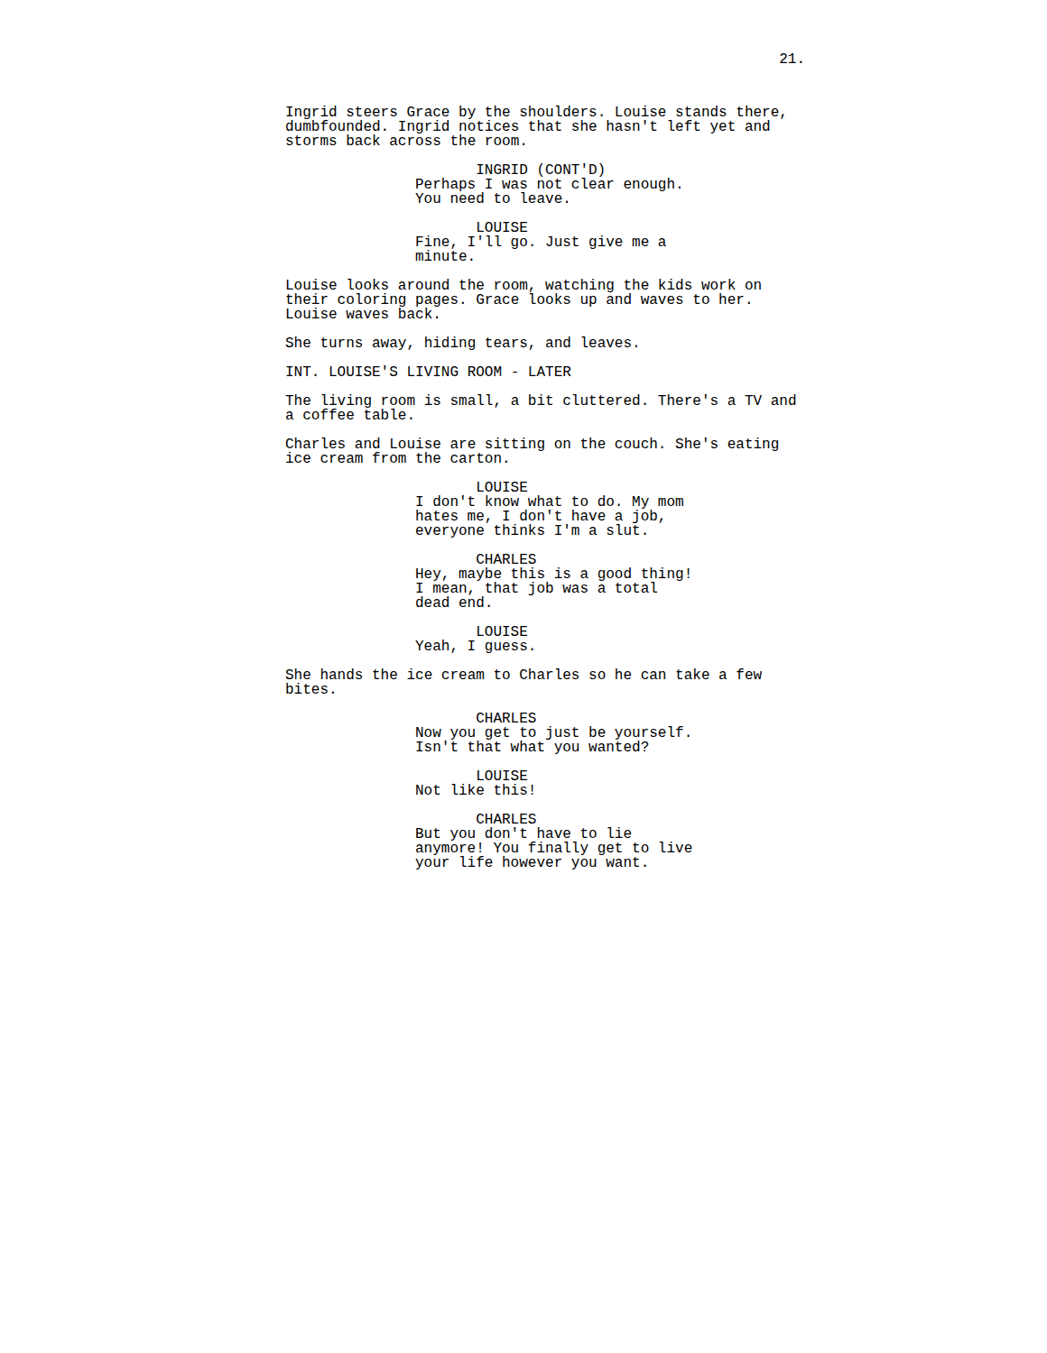21.
Ingrid steers Grace by the shoulders. Louise stands there, dumbfounded. Ingrid notices that she hasn't left yet and storms back across the room.
Ingrid (CONT'D)
Perhaps I was not clear enough. You need to leave.
Louise
Fine, I'll go. Just give me a minute.
Louise looks around the room, watching the kids work on their coloring pages. Grace looks up and waves to her. Louise waves back.
She turns away, hiding tears, and leaves.
INT. LOUISE'S LIVING ROOM - LATER
The living room is small, a bit cluttered. There's a TV and a coffee table.
Charles and Louise are sitting on the couch. She's eating ice cream from the carton.
Louise
I don't know what to do. My mom hates me, I don't have a job, everyone thinks I'm a slut.
Charles
Hey, maybe this is a good thing! I mean, that job was a total dead end.
Louise
Yeah, I guess.
She hands the ice cream to Charles so he can take a few bites.
Charles
Now you get to just be yourself. Isn't that what you wanted?
Louise
Not like this!
Charles
But you don't have to lie anymore! You finally get to live your life however you want.